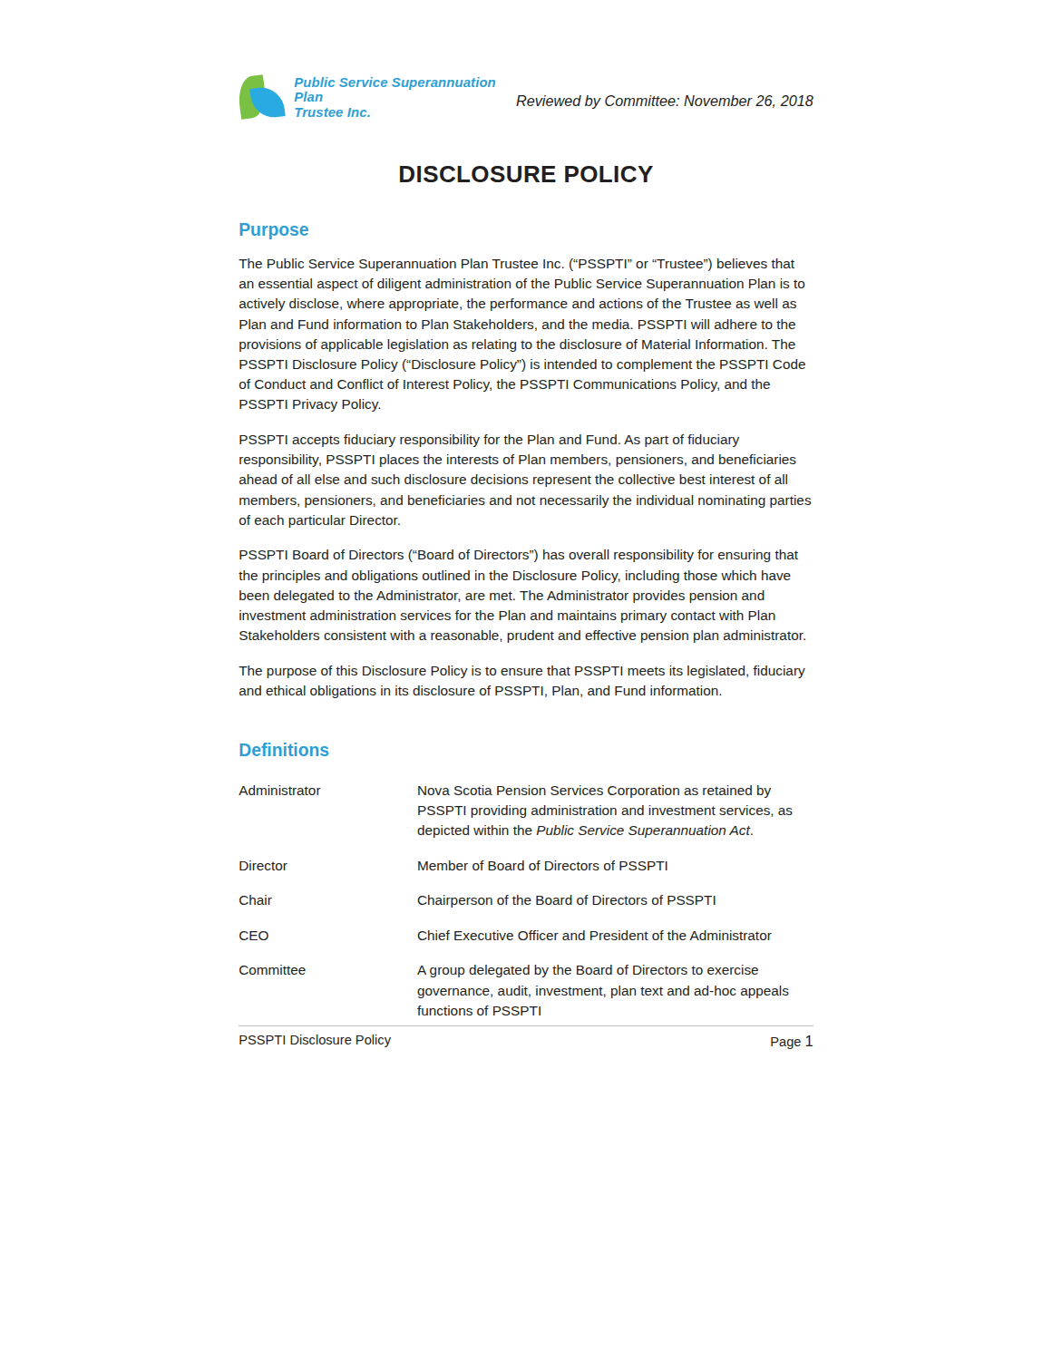Public Service Superannuation Plan Trustee Inc.
Reviewed by Committee: November 26, 2018
DISCLOSURE POLICY
Purpose
The Public Service Superannuation Plan Trustee Inc. (“PSSPTI” or “Trustee”) believes that an essential aspect of diligent administration of the Public Service Superannuation Plan is to actively disclose, where appropriate, the performance and actions of the Trustee as well as Plan and Fund information to Plan Stakeholders, and the media. PSSPTI will adhere to the provisions of applicable legislation as relating to the disclosure of Material Information. The PSSPTI Disclosure Policy (“Disclosure Policy”) is intended to complement the PSSPTI Code of Conduct and Conflict of Interest Policy, the PSSPTI Communications Policy, and the PSSPTI Privacy Policy.
PSSPTI accepts fiduciary responsibility for the Plan and Fund. As part of fiduciary responsibility, PSSPTI places the interests of Plan members, pensioners, and beneficiaries ahead of all else and such disclosure decisions represent the collective best interest of all members, pensioners, and beneficiaries and not necessarily the individual nominating parties of each particular Director.
PSSPTI Board of Directors (“Board of Directors”) has overall responsibility for ensuring that the principles and obligations outlined in the Disclosure Policy, including those which have been delegated to the Administrator, are met. The Administrator provides pension and investment administration services for the Plan and maintains primary contact with Plan Stakeholders consistent with a reasonable, prudent and effective pension plan administrator.
The purpose of this Disclosure Policy is to ensure that PSSPTI meets its legislated, fiduciary and ethical obligations in its disclosure of PSSPTI, Plan, and Fund information.
Definitions
Administrator
Nova Scotia Pension Services Corporation as retained by PSSPTI providing administration and investment services, as depicted within the Public Service Superannuation Act.
Director
Member of Board of Directors of PSSPTI
Chair
Chairperson of the Board of Directors of PSSPTI
CEO
Chief Executive Officer and President of the Administrator
Committee
A group delegated by the Board of Directors to exercise governance, audit, investment, plan text and ad-hoc appeals functions of PSSPTI
PSSPTI Disclosure Policy
Page 1